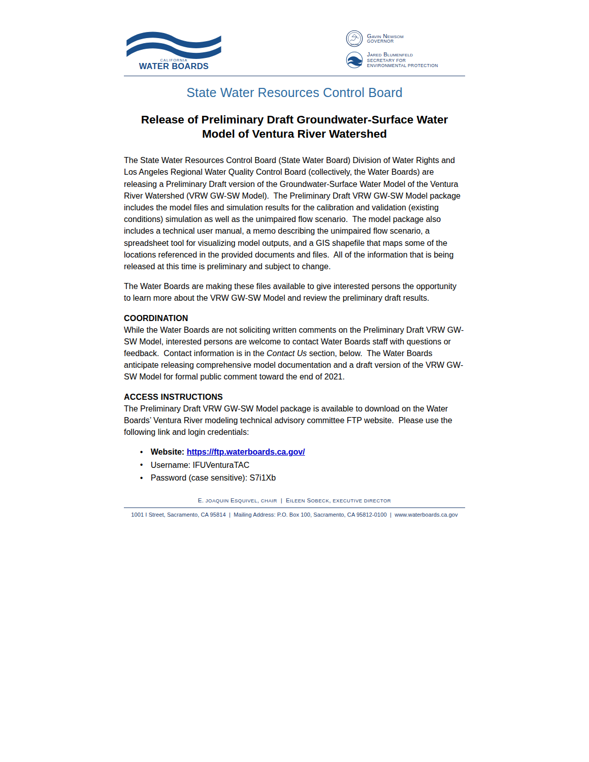CALIFORNIA WATER BOARDS
CALIFORNIA
Gavin Newsom
Governor
Jared Blumenfeld
Secretary for
Environmental Protection
State Water Resources Control Board
Release of Preliminary Draft Groundwater-Surface Water Model of Ventura River Watershed
The State Water Resources Control Board (State Water Board) Division of Water Rights and Los Angeles Regional Water Quality Control Board (collectively, the Water Boards) are releasing a Preliminary Draft version of the Groundwater-Surface Water Model of the Ventura River Watershed (VRW GW-SW Model). The Preliminary Draft VRW GW-SW Model package includes the model files and simulation results for the calibration and validation (existing conditions) simulation as well as the unimpaired flow scenario. The model package also includes a technical user manual, a memo describing the unimpaired flow scenario, a spreadsheet tool for visualizing model outputs, and a GIS shapefile that maps some of the locations referenced in the provided documents and files. All of the information that is being released at this time is preliminary and subject to change.
The Water Boards are making these files available to give interested persons the opportunity to learn more about the VRW GW-SW Model and review the preliminary draft results.
Coordination
While the Water Boards are not soliciting written comments on the Preliminary Draft VRW GW-SW Model, interested persons are welcome to contact Water Boards staff with questions or feedback. Contact information is in the Contact Us section, below. The Water Boards anticipate releasing comprehensive model documentation and a draft version of the VRW GW-SW Model for formal public comment toward the end of 2021.
Access Instructions
The Preliminary Draft VRW GW-SW Model package is available to download on the Water Boards’ Ventura River modeling technical advisory committee FTP website. Please use the following link and login credentials:
Website: https://ftp.waterboards.ca.gov/
Username: IFUVenturaTAC
Password (case sensitive): S7i1Xb
E. JOAQUIN ESQUIVEL, CHAIR | EILEEN SOBECK, EXECUTIVE DIRECTOR
1001 I Street, Sacramento, CA 95814 | Mailing Address: P.O. Box 100, Sacramento, CA 95812-0100 | www.waterboards.ca.gov